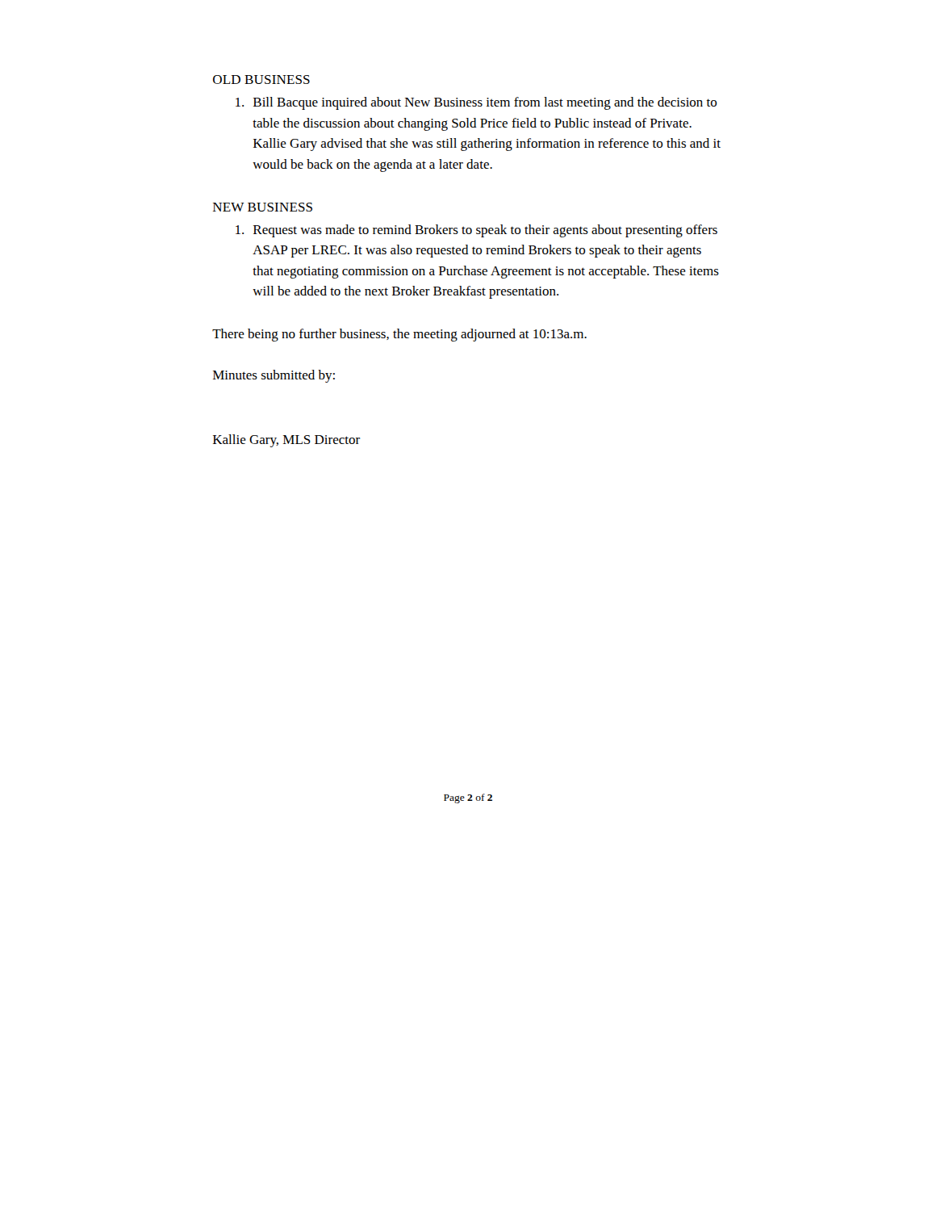OLD BUSINESS
Bill Bacque inquired about New Business item from last meeting and the decision to table the discussion about changing Sold Price field to Public instead of Private. Kallie Gary advised that she was still gathering information in reference to this and it would be back on the agenda at a later date.
NEW BUSINESS
Request was made to remind Brokers to speak to their agents about presenting offers ASAP per LREC. It was also requested to remind Brokers to speak to their agents that negotiating commission on a Purchase Agreement is not acceptable. These items will be added to the next Broker Breakfast presentation.
There being no further business, the meeting adjourned at 10:13a.m.
Minutes submitted by:
Kallie Gary, MLS Director
Page 2 of 2